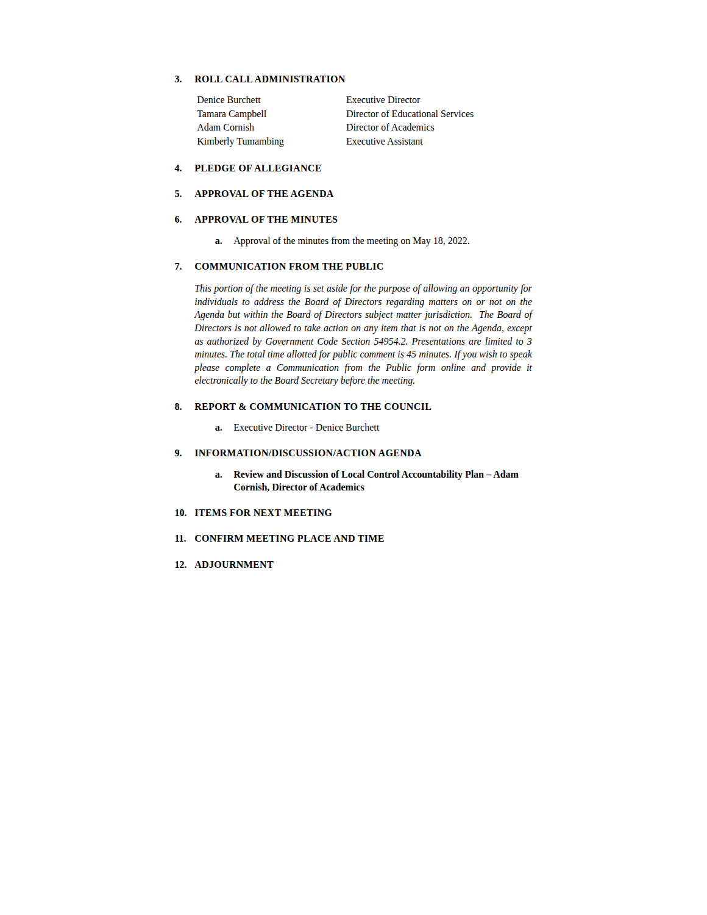Roll Call Administration
| Denice Burchett | Executive Director |
| Tamara Campbell | Director of Educational Services |
| Adam Cornish | Director of Academics |
| Kimberly Tumambing | Executive Assistant |
Pledge of Allegiance
Approval of the Agenda
Approval of the Minutes
Approval of the minutes from the meeting on May 18, 2022.
Communication from the Public
This portion of the meeting is set aside for the purpose of allowing an opportunity for individuals to address the Board of Directors regarding matters on or not on the Agenda but within the Board of Directors subject matter jurisdiction. The Board of Directors is not allowed to take action on any item that is not on the Agenda, except as authorized by Government Code Section 54954.2. Presentations are limited to 3 minutes. The total time allotted for public comment is 45 minutes. If you wish to speak please complete a Communication from the Public form online and provide it electronically to the Board Secretary before the meeting.
Report & Communication to the Council
Executive Director - Denice Burchett
Information/Discussion/Action Agenda
Review and Discussion of Local Control Accountability Plan – Adam Cornish, Director of Academics
Items for Next Meeting
Confirm Meeting Place and Time
Adjournment